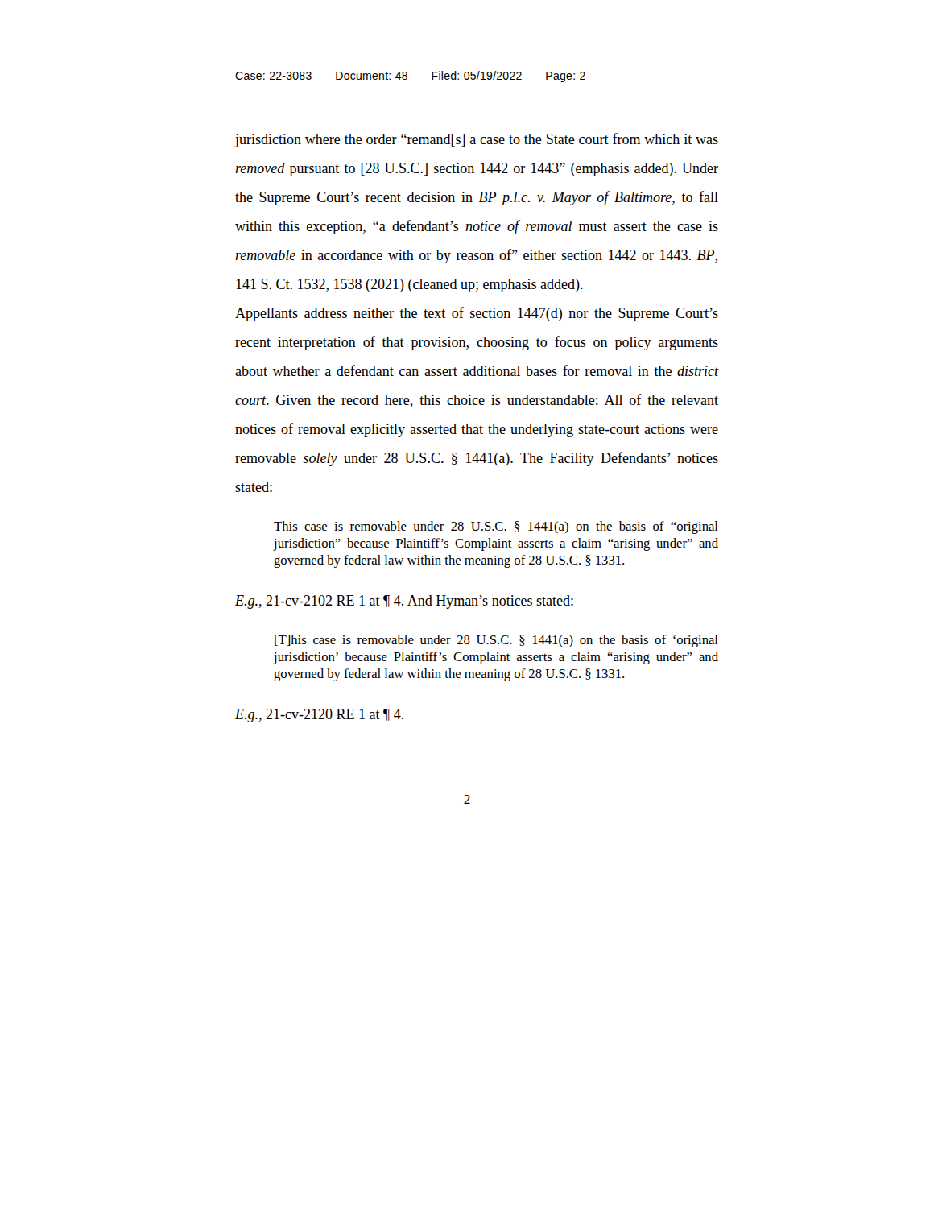Case: 22-3083 Document: 48 Filed: 05/19/2022 Page: 2
jurisdiction where the order “remand[s] a case to the State court from which it was removed pursuant to [28 U.S.C.] section 1442 or 1443” (emphasis added). Under the Supreme Court’s recent decision in BP p.l.c. v. Mayor of Baltimore, to fall within this exception, “a defendant’s notice of removal must assert the case is removable in accordance with or by reason of” either section 1442 or 1443. BP, 141 S. Ct. 1532, 1538 (2021) (cleaned up; emphasis added).
Appellants address neither the text of section 1447(d) nor the Supreme Court’s recent interpretation of that provision, choosing to focus on policy arguments about whether a defendant can assert additional bases for removal in the district court. Given the record here, this choice is understandable: All of the relevant notices of removal explicitly asserted that the underlying state-court actions were removable solely under 28 U.S.C. § 1441(a). The Facility Defendants’ notices stated:
This case is removable under 28 U.S.C. § 1441(a) on the basis of “original jurisdiction” because Plaintiff’s Complaint asserts a claim “arising under” and governed by federal law within the meaning of 28 U.S.C. § 1331.
E.g., 21-cv-2102 RE 1 at ¶ 4. And Hyman’s notices stated:
[T]his case is removable under 28 U.S.C. § 1441(a) on the basis of ‘original jurisdiction’ because Plaintiff’s Complaint asserts a claim “arising under” and governed by federal law within the meaning of 28 U.S.C. § 1331.
E.g., 21-cv-2120 RE 1 at ¶ 4.
2